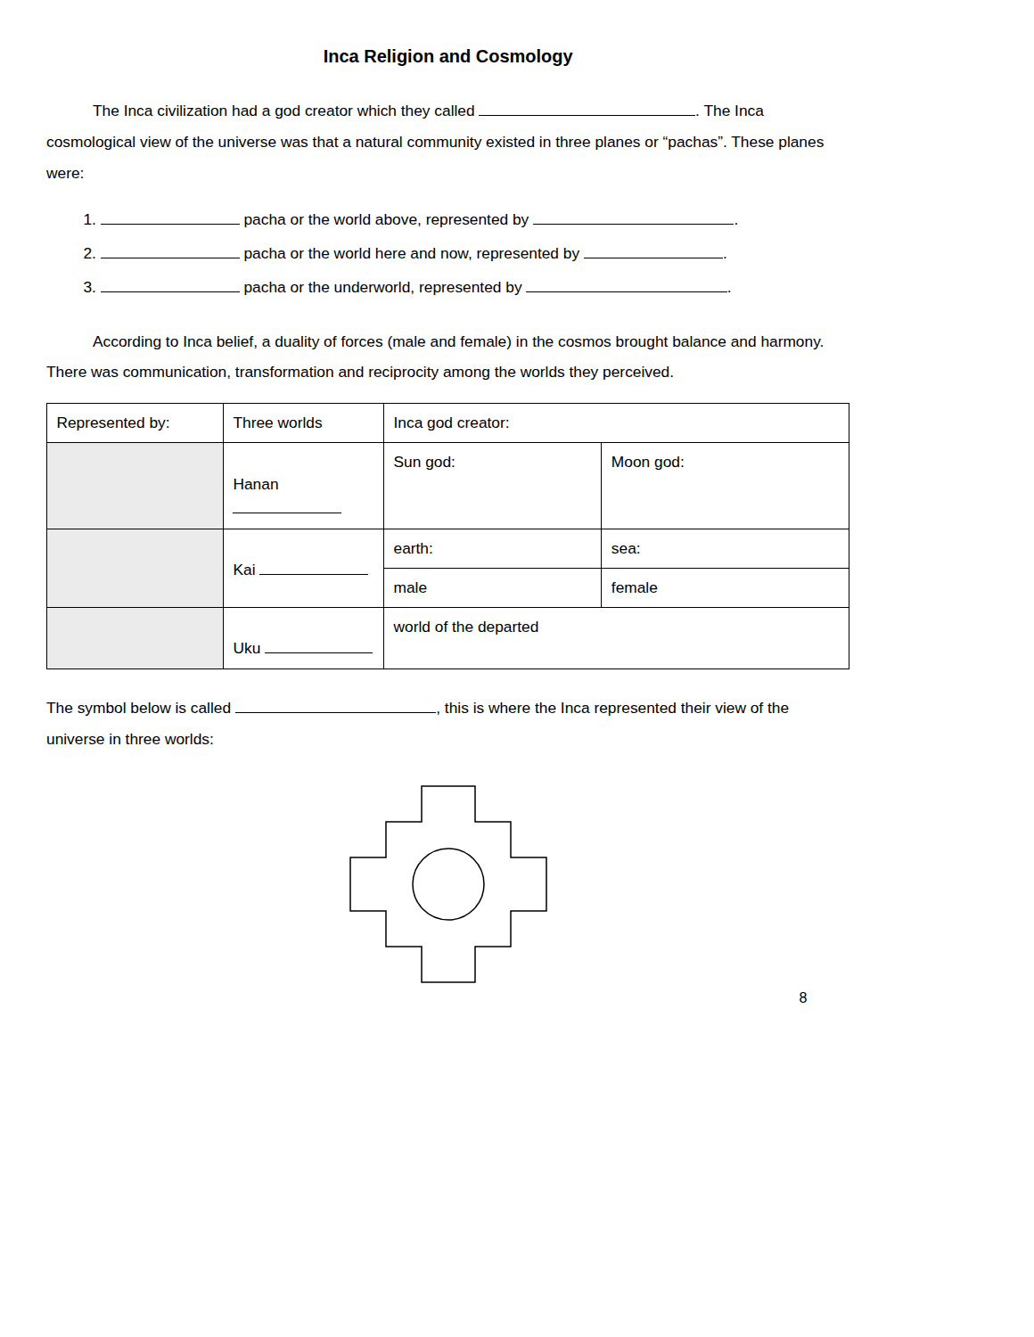Inca Religion and Cosmology
The Inca civilization had a god creator which they called . The Inca cosmological view of the universe was that a natural community existed in three planes or “pachas”. These planes were:
pacha or the world above, represented by .
pacha or the world here and now, represented by .
pacha or the underworld, represented by .
According to Inca belief, a duality of forces (male and female) in the cosmos brought balance and harmony. There was communication, transformation and reciprocity among the worlds they perceived.
| Represented by: | Three worlds | Inca god creator: |
| | Hanan | Sun god: | Moon god: |
| | Kai | earth: | sea: |
| male | female |
| | Uku | world of the departed |
The symbol below is called , this is where the Inca represented their view of the universe in three worlds:
8